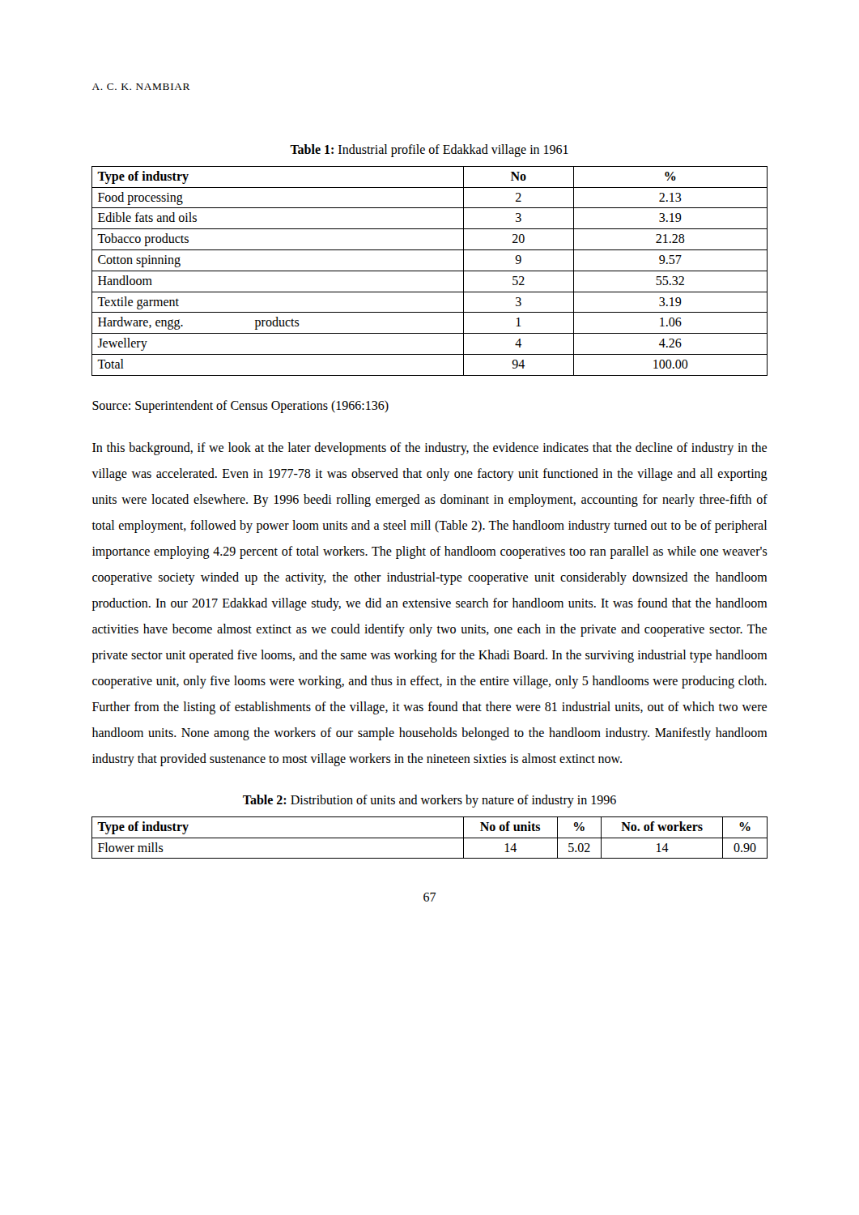A. C. K. NAMBIAR
Table 1: Industrial profile of Edakkad village in 1961
| Type of industry | No | % |
| --- | --- | --- |
| Food processing | 2 | 2.13 |
| Edible fats and oils | 3 | 3.19 |
| Tobacco products | 20 | 21.28 |
| Cotton spinning | 9 | 9.57 |
| Handloom | 52 | 55.32 |
| Textile garment | 3 | 3.19 |
| Hardware, engg. products | 1 | 1.06 |
| Jewellery | 4 | 4.26 |
| Total | 94 | 100.00 |
Source: Superintendent of Census Operations (1966:136)
In this background, if we look at the later developments of the industry, the evidence indicates that the decline of industry in the village was accelerated. Even in 1977-78 it was observed that only one factory unit functioned in the village and all exporting units were located elsewhere. By 1996 beedi rolling emerged as dominant in employment, accounting for nearly three-fifth of total employment, followed by power loom units and a steel mill (Table 2). The handloom industry turned out to be of peripheral importance employing 4.29 percent of total workers. The plight of handloom cooperatives too ran parallel as while one weaver's cooperative society winded up the activity, the other industrial-type cooperative unit considerably downsized the handloom production. In our 2017 Edakkad village study, we did an extensive search for handloom units. It was found that the handloom activities have become almost extinct as we could identify only two units, one each in the private and cooperative sector. The private sector unit operated five looms, and the same was working for the Khadi Board. In the surviving industrial type handloom cooperative unit, only five looms were working, and thus in effect, in the entire village, only 5 handlooms were producing cloth. Further from the listing of establishments of the village, it was found that there were 81 industrial units, out of which two were handloom units. None among the workers of our sample households belonged to the handloom industry. Manifestly handloom industry that provided sustenance to most village workers in the nineteen sixties is almost extinct now.
Table 2: Distribution of units and workers by nature of industry in 1996
| Type of industry | No of units | % | No. of workers | % |
| --- | --- | --- | --- | --- |
| Flower mills | 14 | 5.02 | 14 | 0.90 |
67